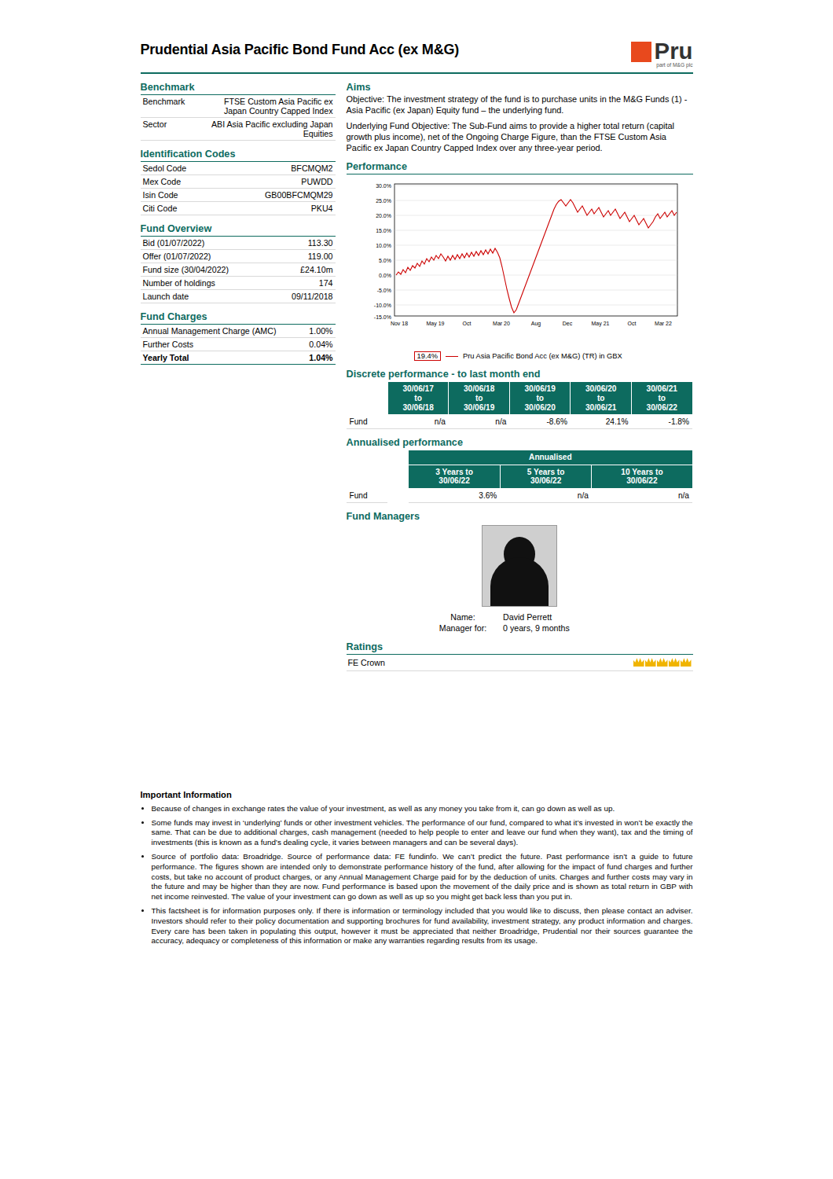Prudential Asia Pacific Bond Fund Acc (ex M&G)
Pru
part of M&G plc
Benchmark
| Benchmark | FTSE Custom Asia Pacific ex Japan Country Capped Index |
| Sector | ABI Asia Pacific excluding Japan Equities |
Identification Codes
| Sedol Code | BFCMQM2 |
| Mex Code | PUWDD |
| Isin Code | GB00BFCMQM29 |
| Citi Code | PKU4 |
Fund Overview
| Bid (01/07/2022) | 113.30 |
| Offer (01/07/2022) | 119.00 |
| Fund size (30/04/2022) | £24.10m |
| Number of holdings | 174 |
| Launch date | 09/11/2018 |
Fund Charges
| Annual Management Charge (AMC) | 1.00% |
| Further Costs | 0.04% |
| Yearly Total | 1.04% |
Aims
Objective: The investment strategy of the fund is to purchase units in the M&G Funds (1) - Asia Pacific (ex Japan) Equity fund – the underlying fund.
Underlying Fund Objective: The Sub-Fund aims to provide a higher total return (capital growth plus income), net of the Ongoing Charge Figure, than the FTSE Custom Asia Pacific ex Japan Country Capped Index over any three-year period.
Performance
30.0% 25.0% 20.0% 15.0% 10.0% 5.0% 0.0% -5.0% -10.0% -15.0% Nov 18 May 19 Oct Mar 20 Aug Dec May 21 Oct Mar 22
19.4% Pru Asia Pacific Bond Acc (ex M&G) (TR) in GBX
Discrete performance - to last month end
| | 30/06/17 to 30/06/18 | 30/06/18 to 30/06/19 | 30/06/19 to 30/06/20 | 30/06/20 to 30/06/21 | 30/06/21 to 30/06/22 |
| --- | --- | --- | --- | --- | --- |
| Fund | n/a | n/a | -8.6% | 24.1% | -1.8% |
Annualised performance
| | | Annualised |
| --- | --- | --- |
| | | 3 Years to 30/06/22 | 5 Years to 30/06/22 | 10 Years to 30/06/22 |
| Fund | | 3.6% | n/a | n/a |
Fund Managers
Name: David Perrett
Manager for: 0 years, 9 months
Ratings
FE Crown
Important Information
Because of changes in exchange rates the value of your investment, as well as any money you take from it, can go down as well as up.
Some funds may invest in ‘underlying’ funds or other investment vehicles. The performance of our fund, compared to what it’s invested in won’t be exactly the same. That can be due to additional charges, cash management (needed to help people to enter and leave our fund when they want), tax and the timing of investments (this is known as a fund’s dealing cycle, it varies between managers and can be several days).
Source of portfolio data: Broadridge. Source of performance data: FE fundinfo. We can’t predict the future. Past performance isn’t a guide to future performance. The figures shown are intended only to demonstrate performance history of the fund, after allowing for the impact of fund charges and further costs, but take no account of product charges, or any Annual Management Charge paid for by the deduction of units. Charges and further costs may vary in the future and may be higher than they are now. Fund performance is based upon the movement of the daily price and is shown as total return in GBP with net income reinvested. The value of your investment can go down as well as up so you might get back less than you put in.
This factsheet is for information purposes only. If there is information or terminology included that you would like to discuss, then please contact an adviser. Investors should refer to their policy documentation and supporting brochures for fund availability, investment strategy, any product information and charges. Every care has been taken in populating this output, however it must be appreciated that neither Broadridge, Prudential nor their sources guarantee the accuracy, adequacy or completeness of this information or make any warranties regarding results from its usage.